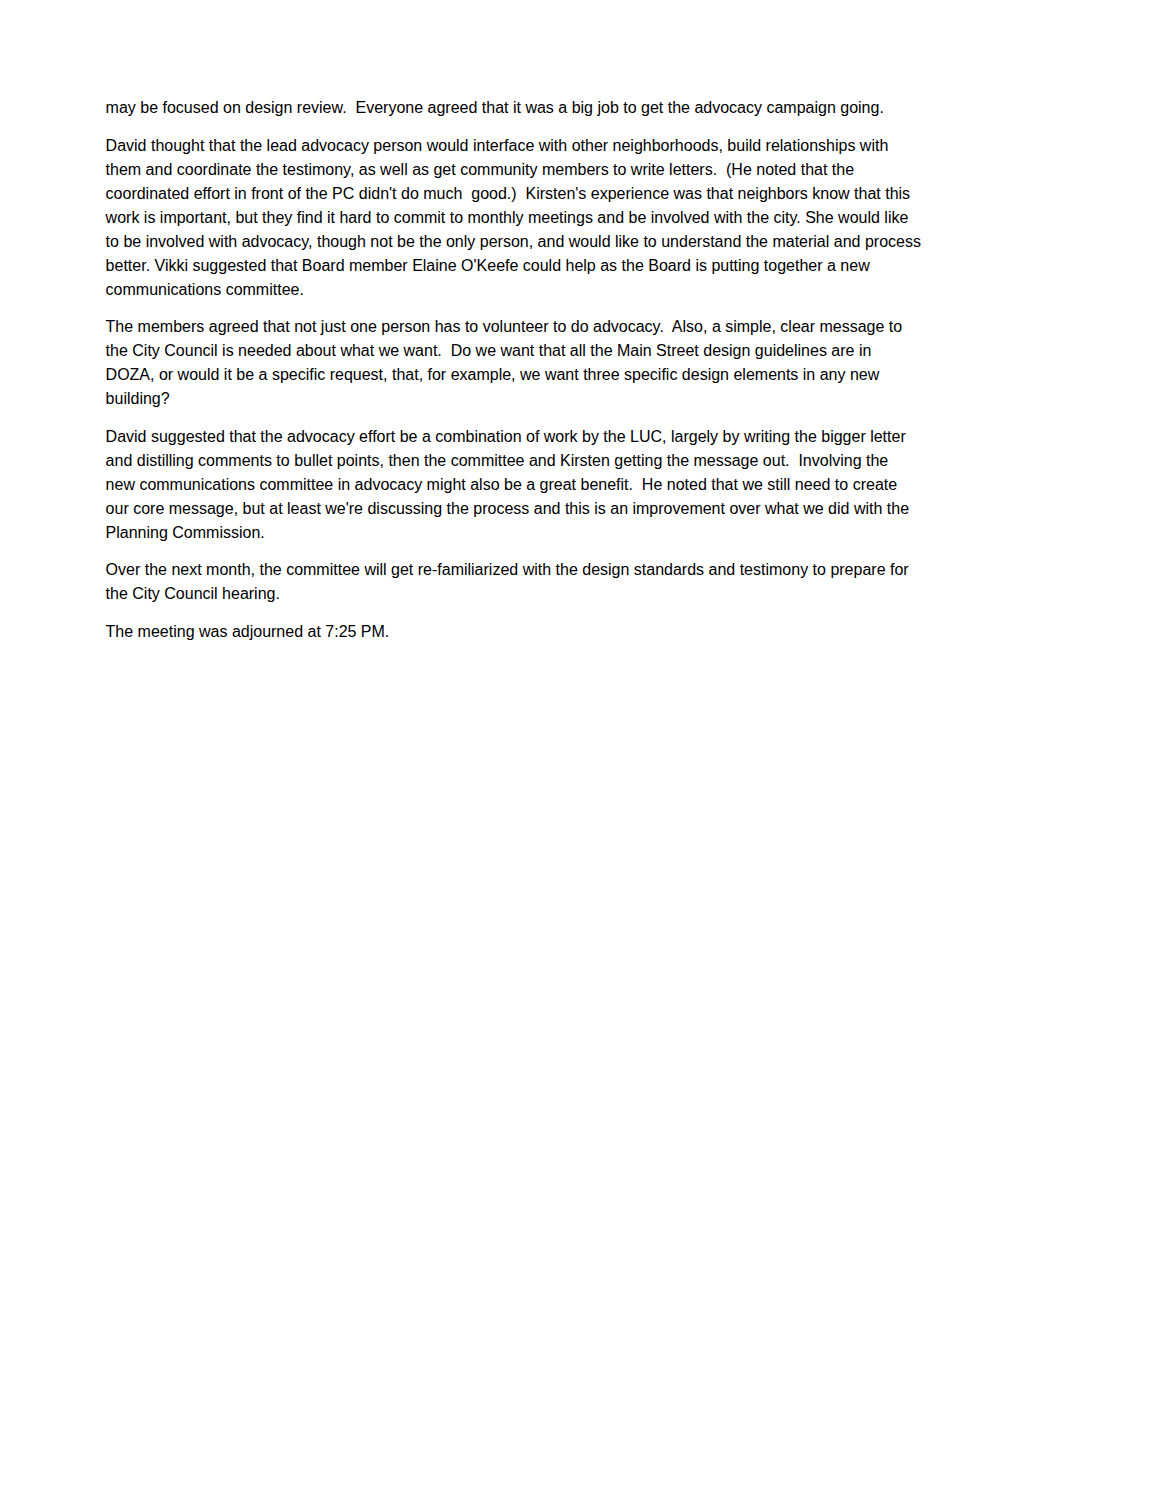may be focused on design review. Everyone agreed that it was a big job to get the advocacy campaign going.
David thought that the lead advocacy person would interface with other neighborhoods, build relationships with them and coordinate the testimony, as well as get community members to write letters. (He noted that the coordinated effort in front of the PC didn't do much good.) Kirsten's experience was that neighbors know that this work is important, but they find it hard to commit to monthly meetings and be involved with the city. She would like to be involved with advocacy, though not be the only person, and would like to understand the material and process better. Vikki suggested that Board member Elaine O'Keefe could help as the Board is putting together a new communications committee.
The members agreed that not just one person has to volunteer to do advocacy. Also, a simple, clear message to the City Council is needed about what we want. Do we want that all the Main Street design guidelines are in DOZA, or would it be a specific request, that, for example, we want three specific design elements in any new building?
David suggested that the advocacy effort be a combination of work by the LUC, largely by writing the bigger letter and distilling comments to bullet points, then the committee and Kirsten getting the message out. Involving the new communications committee in advocacy might also be a great benefit. He noted that we still need to create our core message, but at least we're discussing the process and this is an improvement over what we did with the Planning Commission.
Over the next month, the committee will get re-familiarized with the design standards and testimony to prepare for the City Council hearing.
The meeting was adjourned at 7:25 PM.